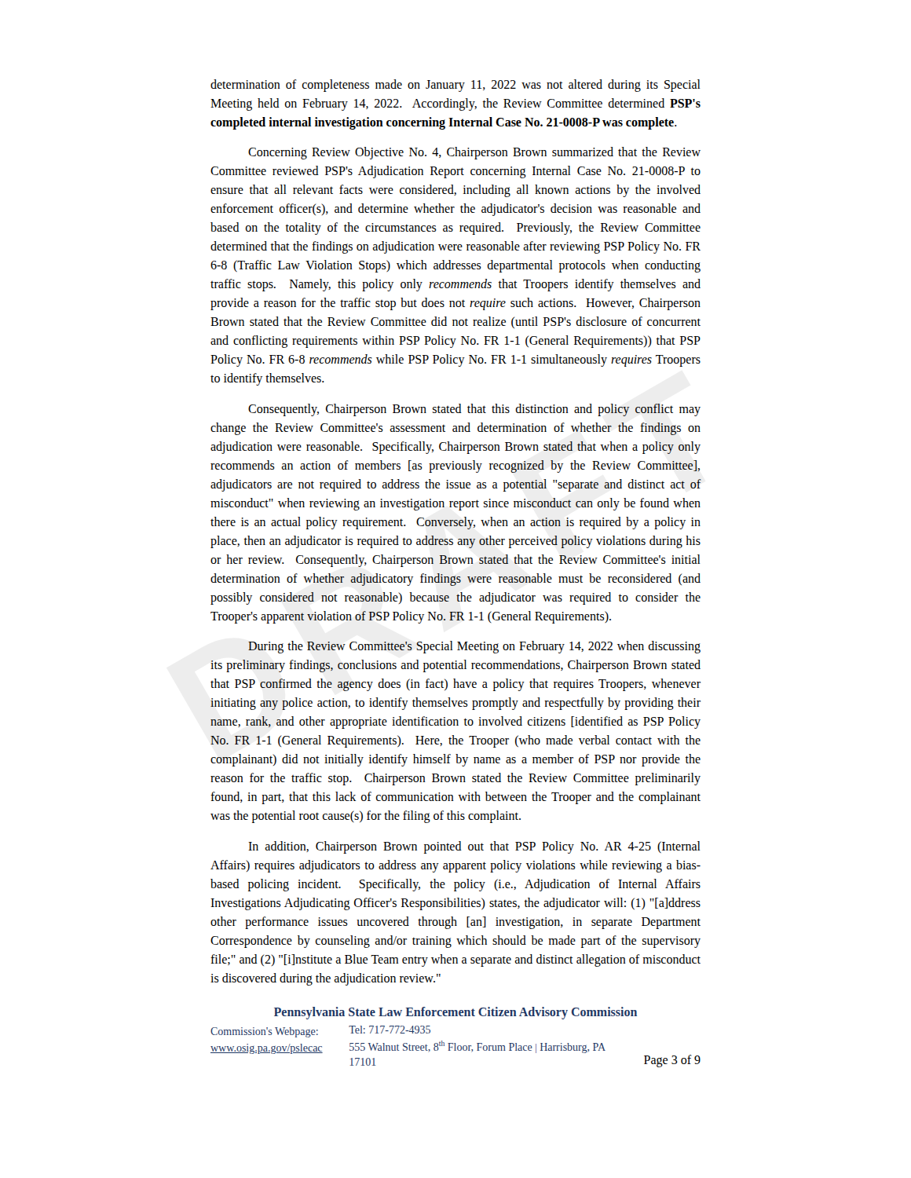DRAFT
determination of completeness made on January 11, 2022 was not altered during its Special Meeting held on February 14, 2022. Accordingly, the Review Committee determined PSP's completed internal investigation concerning Internal Case No. 21-0008-P was complete.
Concerning Review Objective No. 4, Chairperson Brown summarized that the Review Committee reviewed PSP's Adjudication Report concerning Internal Case No. 21-0008-P to ensure that all relevant facts were considered, including all known actions by the involved enforcement officer(s), and determine whether the adjudicator's decision was reasonable and based on the totality of the circumstances as required. Previously, the Review Committee determined that the findings on adjudication were reasonable after reviewing PSP Policy No. FR 6-8 (Traffic Law Violation Stops) which addresses departmental protocols when conducting traffic stops. Namely, this policy only recommends that Troopers identify themselves and provide a reason for the traffic stop but does not require such actions. However, Chairperson Brown stated that the Review Committee did not realize (until PSP's disclosure of concurrent and conflicting requirements within PSP Policy No. FR 1-1 (General Requirements)) that PSP Policy No. FR 6-8 recommends while PSP Policy No. FR 1-1 simultaneously requires Troopers to identify themselves.
Consequently, Chairperson Brown stated that this distinction and policy conflict may change the Review Committee's assessment and determination of whether the findings on adjudication were reasonable. Specifically, Chairperson Brown stated that when a policy only recommends an action of members [as previously recognized by the Review Committee], adjudicators are not required to address the issue as a potential "separate and distinct act of misconduct" when reviewing an investigation report since misconduct can only be found when there is an actual policy requirement. Conversely, when an action is required by a policy in place, then an adjudicator is required to address any other perceived policy violations during his or her review. Consequently, Chairperson Brown stated that the Review Committee's initial determination of whether adjudicatory findings were reasonable must be reconsidered (and possibly considered not reasonable) because the adjudicator was required to consider the Trooper's apparent violation of PSP Policy No. FR 1-1 (General Requirements).
During the Review Committee's Special Meeting on February 14, 2022 when discussing its preliminary findings, conclusions and potential recommendations, Chairperson Brown stated that PSP confirmed the agency does (in fact) have a policy that requires Troopers, whenever initiating any police action, to identify themselves promptly and respectfully by providing their name, rank, and other appropriate identification to involved citizens [identified as PSP Policy No. FR 1-1 (General Requirements). Here, the Trooper (who made verbal contact with the complainant) did not initially identify himself by name as a member of PSP nor provide the reason for the traffic stop. Chairperson Brown stated the Review Committee preliminarily found, in part, that this lack of communication with between the Trooper and the complainant was the potential root cause(s) for the filing of this complaint.
In addition, Chairperson Brown pointed out that PSP Policy No. AR 4-25 (Internal Affairs) requires adjudicators to address any apparent policy violations while reviewing a bias-based policing incident. Specifically, the policy (i.e., Adjudication of Internal Affairs Investigations Adjudicating Officer's Responsibilities) states, the adjudicator will: (1) "[a]ddress other performance issues uncovered through [an] investigation, in separate Department Correspondence by counseling and/or training which should be made part of the supervisory file;" and (2) "[i]nstitute a Blue Team entry when a separate and distinct allegation of misconduct is discovered during the adjudication review."
Pennsylvania State Law Enforcement Citizen Advisory Commission
Commission's Webpage:
www.osig.pa.gov/pslecac
Tel: 717-772-4935
555 Walnut Street, 8th Floor, Forum Place | Harrisburg, PA 17101
Page 3 of 9